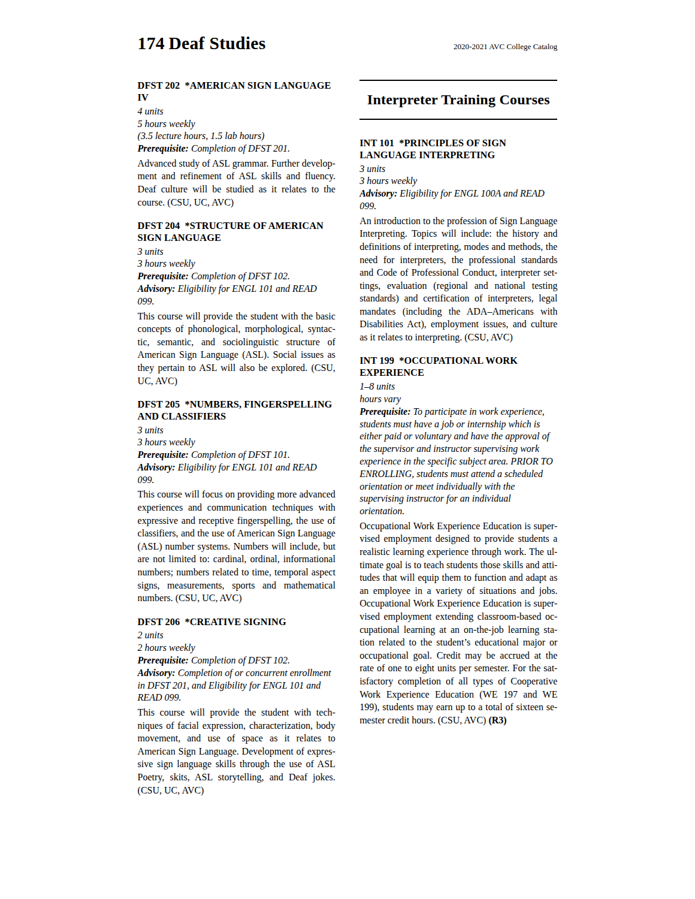174Deaf Studies
2020-2021 AVC College Catalog
DFST 202 *AMERICAN SIGN LANGUAGE IV
4 units
5 hours weekly
(3.5 lecture hours, 1.5 lab hours)
Prerequisite: Completion of DFST 201.
Advanced study of ASL grammar. Further development and refinement of ASL skills and fluency. Deaf culture will be studied as it relates to the course. (CSU, UC, AVC)
DFST 204 *STRUCTURE OF AMERICAN SIGN LANGUAGE
3 units
3 hours weekly
Prerequisite: Completion of DFST 102.
Advisory: Eligibility for ENGL 101 and READ 099.
This course will provide the student with the basic concepts of phonological, morphological, syntactic, semantic, and sociolinguistic structure of American Sign Language (ASL). Social issues as they pertain to ASL will also be explored. (CSU, UC, AVC)
DFST 205 *NUMBERS, FINGERSPELLING AND CLASSIFIERS
3 units
3 hours weekly
Prerequisite: Completion of DFST 101.
Advisory: Eligibility for ENGL 101 and READ 099.
This course will focus on providing more advanced experiences and communication techniques with expressive and receptive fingerspelling, the use of classifiers, and the use of American Sign Language (ASL) number systems. Numbers will include, but are not limited to: cardinal, ordinal, informational numbers; numbers related to time, temporal aspect signs, measurements, sports and mathematical numbers. (CSU, UC, AVC)
DFST 206 *CREATIVE SIGNING
2 units
2 hours weekly
Prerequisite: Completion of DFST 102.
Advisory: Completion of or concurrent enrollment in DFST 201, and Eligibility for ENGL 101 and READ 099.
This course will provide the student with techniques of facial expression, characterization, body movement, and use of space as it relates to American Sign Language. Development of expressive sign language skills through the use of ASL Poetry, skits, ASL storytelling, and Deaf jokes. (CSU, UC, AVC)
Interpreter Training Courses
INT 101 *PRINCIPLES OF SIGN LANGUAGE INTERPRETING
3 units
3 hours weekly
Advisory: Eligibility for ENGL 100A and READ 099.
An introduction to the profession of Sign Language Interpreting. Topics will include: the history and definitions of interpreting, modes and methods, the need for interpreters, the professional standards and Code of Professional Conduct, interpreter settings, evaluation (regional and national testing standards) and certification of interpreters, legal mandates (including the ADA–Americans with Disabilities Act), employment issues, and culture as it relates to interpreting. (CSU, AVC)
INT 199 *OCCUPATIONAL WORK EXPERIENCE
1–8 units
hours vary
Prerequisite: To participate in work experience, students must have a job or internship which is either paid or voluntary and have the approval of the supervisor and instructor supervising work experience in the specific subject area. PRIOR TO ENROLLING, students must attend a scheduled orientation or meet individually with the supervising instructor for an individual orientation.
Occupational Work Experience Education is supervised employment designed to provide students a realistic learning experience through work. The ultimate goal is to teach students those skills and attitudes that will equip them to function and adapt as an employee in a variety of situations and jobs. Occupational Work Experience Education is supervised employment extending classroom-based occupational learning at an on-the-job learning station related to the student’s educational major or occupational goal. Credit may be accrued at the rate of one to eight units per semester. For the satisfactory completion of all types of Cooperative Work Experience Education (WE 197 and WE 199), students may earn up to a total of sixteen semester credit hours. (CSU, AVC) (R3)